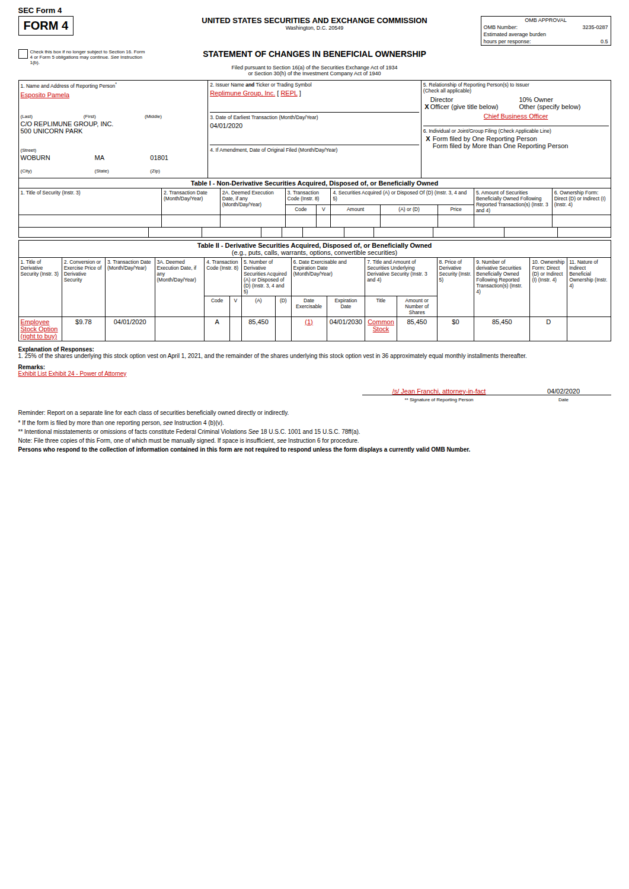| SEC Form 4 | | |
| FORM 4 | UNITED STATES SECURITIES AND EXCHANGE COMMISSION Washington, D.C. 20549 | / OMB APPROVAL / / OMB Number: / 3235-0287 / / Estimated average burden / / hours per response: / 0.5 / |
| / / Check this box if no longer subject to Section 16. Form 4 or Form 5 obligations may continue. See Instruction 1(b). / | STATEMENT OF CHANGES IN BENEFICIAL OWNERSHIP Filed pursuant to Section 16(a) of the Securities Exchange Act of 1934 or Section 30(h) of the Investment Company Act of 1940 | |
| 1. Name and Address of Reporting Person * Esposito Pamela / (Last) / (First) / (Middle) / C/O REPLIMUNE GROUP, INC. 500 UNICORN PARK / (Street) / / WOBURN / MA / 01801 / / (City) / (State) / (Zip) / | 2. Issuer Name and Ticker or Trading Symbol Replimune Group, Inc. [ REPL ] 3. Date of Earliest Transaction (Month/Day/Year) 04/01/2020 4. If Amendment, Date of Original Filed (Month/Day/Year) | 5. Relationship of Reporting Person(s) to Issuer (Check all applicable) / / Director / / 10% Owner / / X / Officer (give title below) / / Other (specify below) / Chief Business Officer 6. Individual or Joint/Group Filing (Check Applicable Line) / X / Form filed by One Reporting Person / / / Form filed by More than One Reporting Person / |
| Table I - Non-Derivative Securities Acquired, Disposed of, or Beneficially Owned |
| 1. Title of Security (Instr. 3) | 2. Transaction Date (Month/Day/Year) | 2A. Deemed Execution Date, if any (Month/Day/Year) | 3. Transaction Code (Instr. 8) | 4. Securities Acquired (A) or Disposed Of (D) (Instr. 3, 4 and 5) | 5. Amount of Securities Beneficially Owned Following Reported Transaction(s) (Instr. 3 and 4) | 6. Ownership Form: Direct (D) or Indirect (I) (Instr. 4) |
| Code | V | Amount | (A) or (D) | Price |
| Table II - Derivative Securities Acquired, Disposed of, or Beneficially Owned (e.g., puts, calls, warrants, options, convertible securities) |
| 1. Title of Derivative Security (Instr. 3) | 2. Conversion or Exercise Price of Derivative Security | 3. Transaction Date (Month/Day/Year) | 3A. Deemed Execution Date, if any (Month/Day/Year) | 4. Transaction Code (Instr. 8) | 5. Number of Derivative Securities Acquired (A) or Disposed of (D) (Instr. 3, 4 and 5) | 6. Date Exercisable and Expiration Date (Month/Day/Year) | 7. Title and Amount of Securities Underlying Derivative Security (Instr. 3 and 4) | 8. Price of Derivative Security (Instr. 5) | 9. Number of derivative Securities Beneficially Owned Following Reported Transaction(s) (Instr. 4) | 10. Ownership Form: Direct (D) or Indirect (I) (Instr. 4) | 11. Nature of Indirect Beneficial Ownership (Instr. 4) |
| Code | V | (A) | (D) | Date Exercisable | Expiration Date | Title | Amount or Number of Shares |
| Employee Stock Option (right to buy) | $9.78 | 04/01/2020 | | A | | 85,450 | | (1) | 04/01/2030 | Common Stock | 85,450 | $0 | 85,450 | D | |
Explanation of Responses:
1. 25% of the shares underlying this stock option vest on April 1, 2021, and the remainder of the shares underlying this stock option vest in 36 approximately equal monthly installments thereafter.
Remarks:
Exhibit List Exhibit 24 - Power of Attorney
| | /s/ Jean Franchi, attorney-in-fact | 04/02/2020 |
| | ** Signature of Reporting Person | Date |
Reminder: Report on a separate line for each class of securities beneficially owned directly or indirectly.
* If the form is filed by more than one reporting person, see Instruction 4 (b)(v).
** Intentional misstatements or omissions of facts constitute Federal Criminal Violations See 18 U.S.C. 1001 and 15 U.S.C. 78ff(a).
Note: File three copies of this Form, one of which must be manually signed. If space is insufficient, see Instruction 6 for procedure.
Persons who respond to the collection of information contained in this form are not required to respond unless the form displays a currently valid OMB Number.